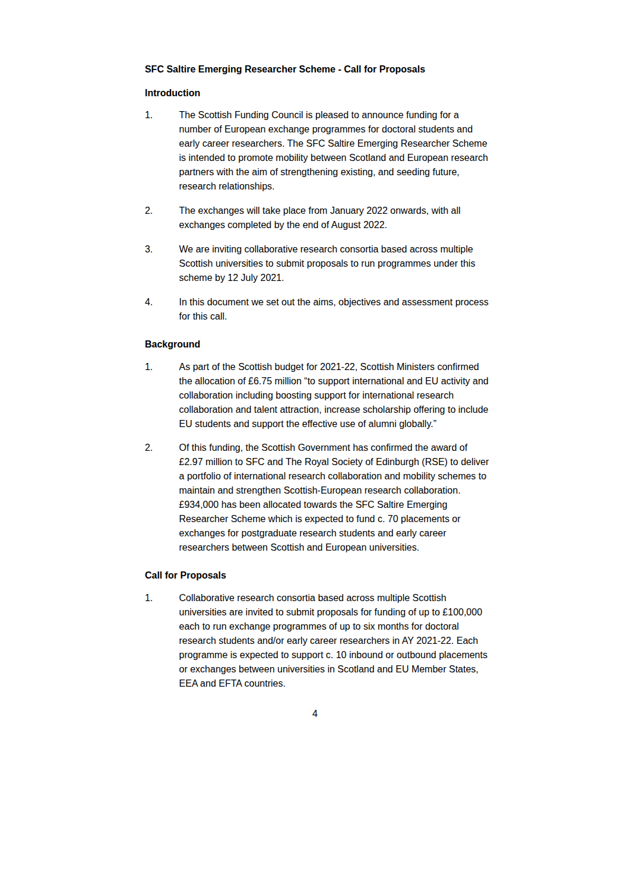SFC Saltire Emerging Researcher Scheme - Call for Proposals
Introduction
The Scottish Funding Council is pleased to announce funding for a number of European exchange programmes for doctoral students and early career researchers. The SFC Saltire Emerging Researcher Scheme is intended to promote mobility between Scotland and European research partners with the aim of strengthening existing, and seeding future, research relationships.
The exchanges will take place from January 2022 onwards, with all exchanges completed by the end of August 2022.
We are inviting collaborative research consortia based across multiple Scottish universities to submit proposals to run programmes under this scheme by 12 July 2021.
In this document we set out the aims, objectives and assessment process for this call.
Background
As part of the Scottish budget for 2021-22, Scottish Ministers confirmed the allocation of £6.75 million “to support international and EU activity and collaboration including boosting support for international research collaboration and talent attraction, increase scholarship offering to include EU students and support the effective use of alumni globally.”
Of this funding, the Scottish Government has confirmed the award of £2.97 million to SFC and The Royal Society of Edinburgh (RSE) to deliver a portfolio of international research collaboration and mobility schemes to maintain and strengthen Scottish-European research collaboration. £934,000 has been allocated towards the SFC Saltire Emerging Researcher Scheme which is expected to fund c. 70 placements or exchanges for postgraduate research students and early career researchers between Scottish and European universities.
Call for Proposals
Collaborative research consortia based across multiple Scottish universities are invited to submit proposals for funding of up to £100,000 each to run exchange programmes of up to six months for doctoral research students and/or early career researchers in AY 2021-22. Each programme is expected to support c. 10 inbound or outbound placements or exchanges between universities in Scotland and EU Member States, EEA and EFTA countries.
4